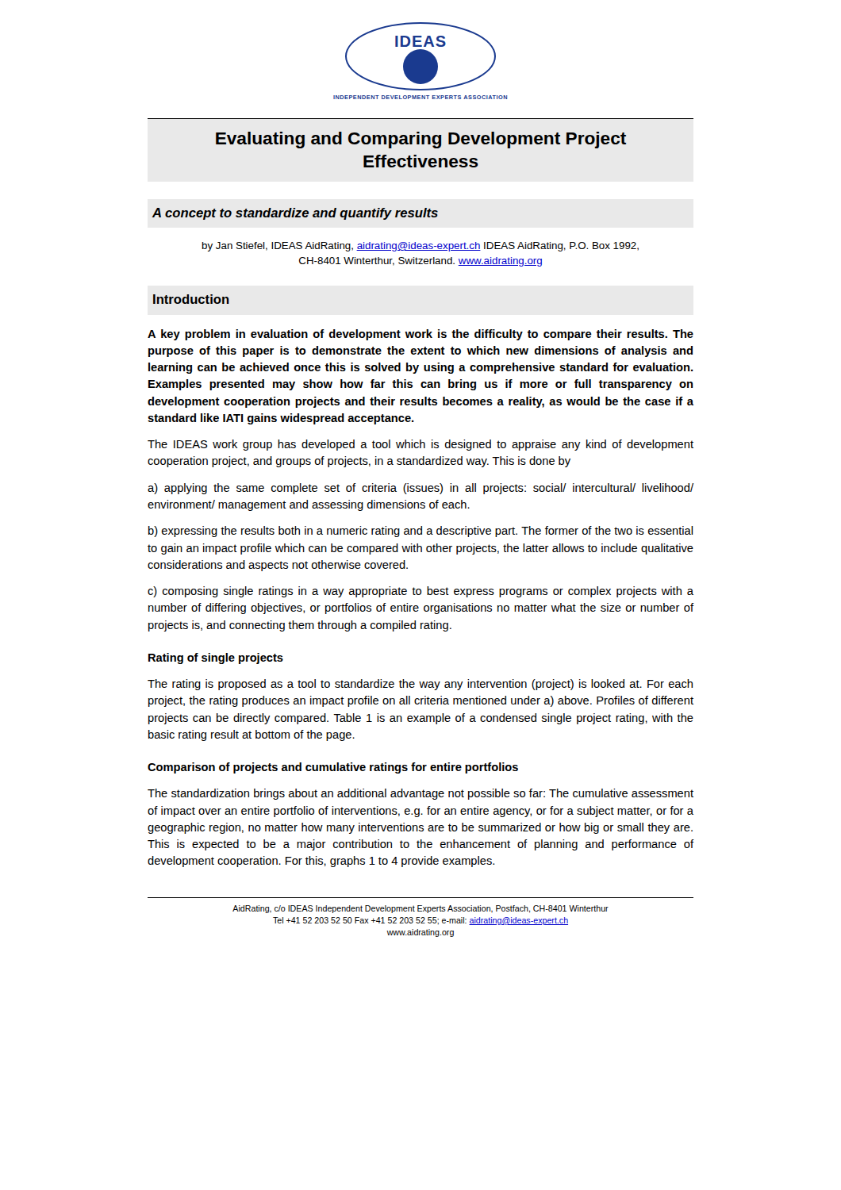IDEAS
INDEPENDENT DEVELOPMENT EXPERTS ASSOCIATION
Evaluating and Comparing Development Project
Effectiveness
A concept to standardize and quantify results
by Jan Stiefel, IDEAS AidRating, aidrating@ideas-expert.ch IDEAS AidRating, P.O. Box 1992,
CH-8401 Winterthur, Switzerland. www.aidrating.org
Introduction
A key problem in evaluation of development work is the difficulty to compare their results. The purpose of this paper is to demonstrate the extent to which new dimensions of analysis and learning can be achieved once this is solved by using a comprehensive standard for evaluation. Examples presented may show how far this can bring us if more or full transparency on development cooperation projects and their results becomes a reality, as would be the case if a standard like IATI gains widespread acceptance.
The IDEAS work group has developed a tool which is designed to appraise any kind of development cooperation project, and groups of projects, in a standardized way. This is done by
a) applying the same complete set of criteria (issues) in all projects: social/ intercultural/ livelihood/ environment/ management and assessing dimensions of each.
b) expressing the results both in a numeric rating and a descriptive part. The former of the two is essential to gain an impact profile which can be compared with other projects, the latter allows to include qualitative considerations and aspects not otherwise covered.
c) composing single ratings in a way appropriate to best express programs or complex projects with a number of differing objectives, or portfolios of entire organisations no matter what the size or number of projects is, and connecting them through a compiled rating.
Rating of single projects
The rating is proposed as a tool to standardize the way any intervention (project) is looked at. For each project, the rating produces an impact profile on all criteria mentioned under a) above. Profiles of different projects can be directly compared. Table 1 is an example of a condensed single project rating, with the basic rating result at bottom of the page.
Comparison of projects and cumulative ratings for entire portfolios
The standardization brings about an additional advantage not possible so far: The cumulative assessment of impact over an entire portfolio of interventions, e.g. for an entire agency, or for a subject matter, or for a geographic region, no matter how many interventions are to be summarized or how big or small they are. This is expected to be a major contribution to the enhancement of planning and performance of development cooperation. For this, graphs 1 to 4 provide examples.
AidRating, c/o IDEAS Independent Development Experts Association, Postfach, CH-8401 Winterthur
Tel +41 52 203 52 50 Fax +41 52 203 52 55; e-mail: aidrating@ideas-expert.ch
www.aidrating.org